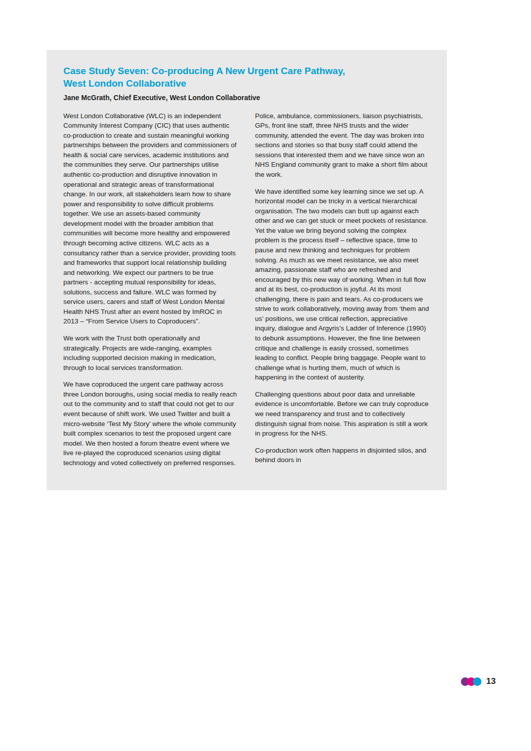Co-Production - Sharing Our Experiences, Reflecting On Our Learning
Case Study Seven: Co-producing A New Urgent Care Pathway,
West London Collaborative
Jane McGrath, Chief Executive, West London Collaborative
West London Collaborative (WLC) is an independent Community Interest Company (CIC) that uses authentic co-production to create and sustain meaningful working partnerships between the providers and commissioners of health & social care services, academic institutions and the communities they serve. Our partnerships utilise authentic co-production and disruptive innovation in operational and strategic areas of transformational change. In our work, all stakeholders learn how to share power and responsibility to solve difficult problems together. We use an assets-based community development model with the broader ambition that communities will become more healthy and empowered through becoming active citizens. WLC acts as a consultancy rather than a service provider, providing tools and frameworks that support local relationship building and networking. We expect our partners to be true partners - accepting mutual responsibility for ideas, solutions, success and failure. WLC was formed by service users, carers and staff of West London Mental Health NHS Trust after an event hosted by ImROC in 2013 – “From Service Users to Coproducers”.
We work with the Trust both operationally and strategically. Projects are wide-ranging, examples including supported decision making in medication, through to local services transformation.
We have coproduced the urgent care pathway across three London boroughs, using social media to really reach out to the community and to staff that could not get to our event because of shift work. We used Twitter and built a micro-website ‘Test My Story’ where the whole community built complex scenarios to test the proposed urgent care model. We then hosted a forum theatre event where we live re-played the coproduced scenarios using digital technology and voted collectively on preferred responses. Police, ambulance, commissioners, liaison psychiatrists, GPs, front line staff, three NHS trusts and the wider community, attended the event. The day was broken into sections and stories so that busy staff could attend the sessions that interested them and we have since won an NHS England community grant to make a short film about the work.
We have identified some key learning since we set up. A horizontal model can be tricky in a vertical hierarchical organisation. The two models can butt up against each other and we can get stuck or meet pockets of resistance. Yet the value we bring beyond solving the complex problem is the process itself – reflective space, time to pause and new thinking and techniques for problem solving. As much as we meet resistance, we also meet amazing, passionate staff who are refreshed and encouraged by this new way of working. When in full flow and at its best, co-production is joyful. At its most challenging, there is pain and tears. As co-producers we strive to work collaboratively, moving away from ‘them and us’ positions, we use critical reflection, appreciative inquiry, dialogue and Argyris’s Ladder of Inference (1990) to debunk assumptions. However, the fine line between critique and challenge is easily crossed, sometimes leading to conflict. People bring baggage. People want to challenge what is hurting them, much of which is happening in the context of austerity.
Challenging questions about poor data and unreliable evidence is uncomfortable. Before we can truly coproduce we need transparency and trust and to collectively distinguish signal from noise. This aspiration is still a work in progress for the NHS.
Co-production work often happens in disjointed silos, and behind doors in
13